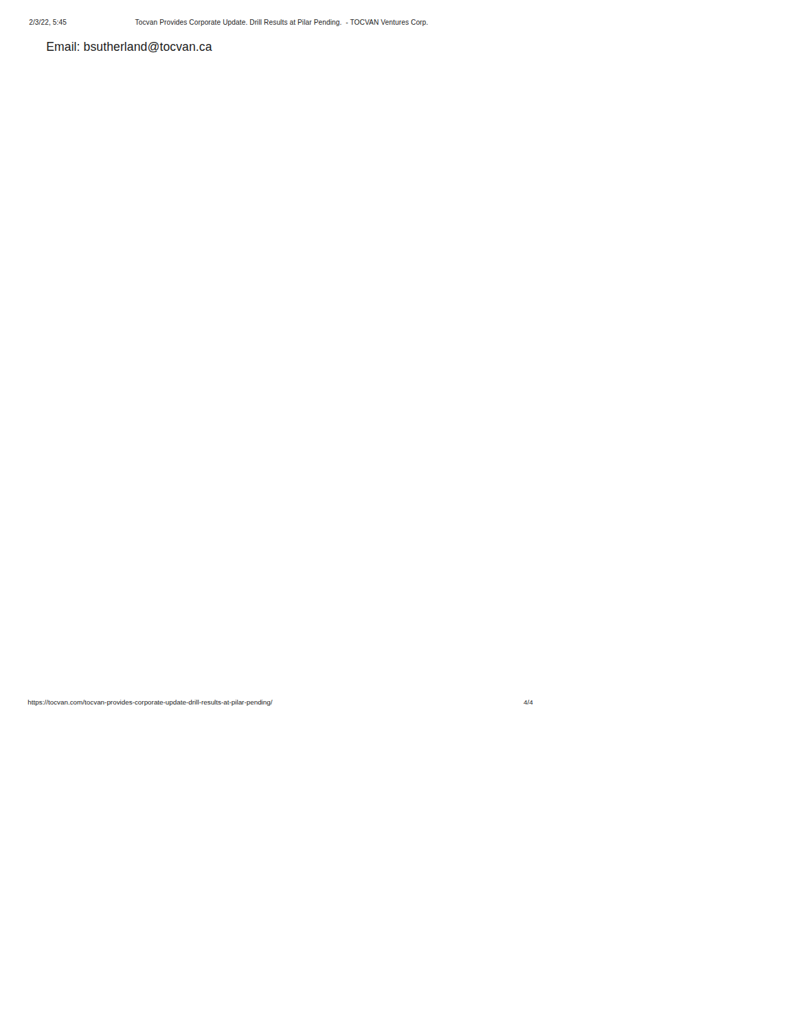2/3/22, 5:45 Tocvan Provides Corporate Update. Drill Results at Pilar Pending. - TOCVAN Ventures Corp.
Email: bsutherland@tocvan.ca
https://tocvan.com/tocvan-provides-corporate-update-drill-results-at-pilar-pending/ 4/4